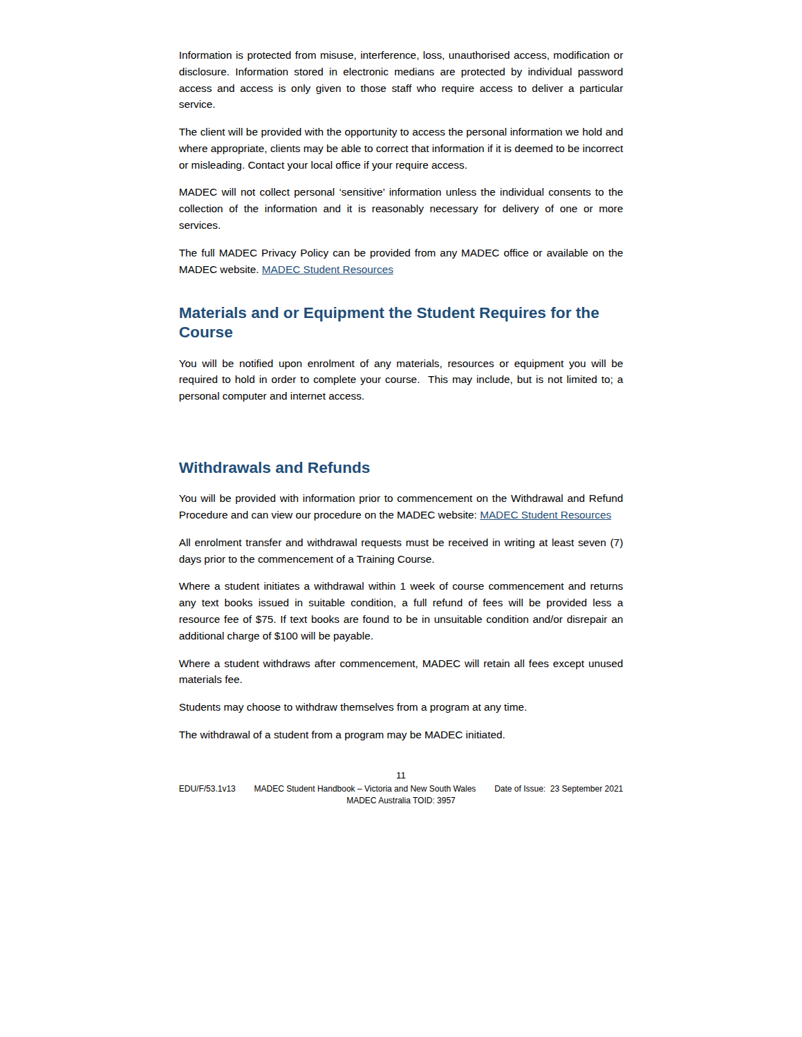Information is protected from misuse, interference, loss, unauthorised access, modification or disclosure. Information stored in electronic medians are protected by individual password access and access is only given to those staff who require access to deliver a particular service.
The client will be provided with the opportunity to access the personal information we hold and where appropriate, clients may be able to correct that information if it is deemed to be incorrect or misleading. Contact your local office if your require access.
MADEC will not collect personal ‘sensitive’ information unless the individual consents to the collection of the information and it is reasonably necessary for delivery of one or more services.
The full MADEC Privacy Policy can be provided from any MADEC office or available on the MADEC website. MADEC Student Resources
Materials and or Equipment the Student Requires for the Course
You will be notified upon enrolment of any materials, resources or equipment you will be required to hold in order to complete your course. This may include, but is not limited to; a personal computer and internet access.
Withdrawals and Refunds
You will be provided with information prior to commencement on the Withdrawal and Refund Procedure and can view our procedure on the MADEC website: MADEC Student Resources
All enrolment transfer and withdrawal requests must be received in writing at least seven (7) days prior to the commencement of a Training Course.
Where a student initiates a withdrawal within 1 week of course commencement and returns any text books issued in suitable condition, a full refund of fees will be provided less a resource fee of $75. If text books are found to be in unsuitable condition and/or disrepair an additional charge of $100 will be payable.
Where a student withdraws after commencement, MADEC will retain all fees except unused materials fee.
Students may choose to withdraw themselves from a program at any time.
The withdrawal of a student from a program may be MADEC initiated.
11
EDU/F/53.1v13
MADEC Student Handbook – Victoria and New South Wales
Date of Issue: 23 September 2021
MADEC Australia TOID: 3957